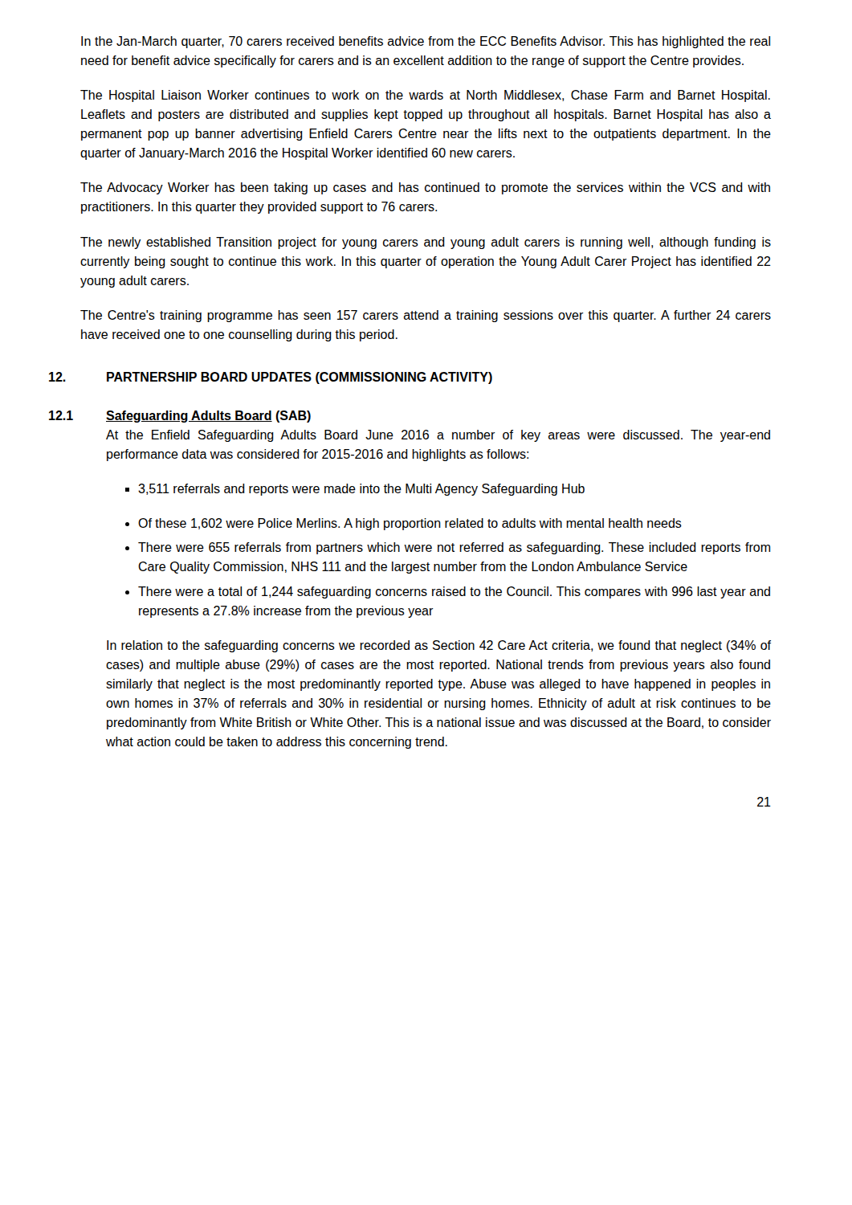In the Jan-March quarter, 70 carers received benefits advice from the ECC Benefits Advisor. This has highlighted the real need for benefit advice specifically for carers and is an excellent addition to the range of support the Centre provides.
The Hospital Liaison Worker continues to work on the wards at North Middlesex, Chase Farm and Barnet Hospital. Leaflets and posters are distributed and supplies kept topped up throughout all hospitals. Barnet Hospital has also a permanent pop up banner advertising Enfield Carers Centre near the lifts next to the outpatients department. In the quarter of January-March 2016 the Hospital Worker identified 60 new carers.
The Advocacy Worker has been taking up cases and has continued to promote the services within the VCS and with practitioners. In this quarter they provided support to 76 carers.
The newly established Transition project for young carers and young adult carers is running well, although funding is currently being sought to continue this work. In this quarter of operation the Young Adult Carer Project has identified 22 young adult carers.
The Centre's training programme has seen 157 carers attend a training sessions over this quarter. A further 24 carers have received one to one counselling during this period.
12. PARTNERSHIP BOARD UPDATES (COMMISSIONING ACTIVITY)
12.1
Safeguarding Adults Board
(SAB)
At the Enfield Safeguarding Adults Board June 2016 a number of key areas were discussed. The year-end performance data was considered for 2015-2016 and highlights as follows:
3,511 referrals and reports were made into the Multi Agency Safeguarding Hub
Of these 1,602 were Police Merlins. A high proportion related to adults with mental health needs
There were 655 referrals from partners which were not referred as safeguarding. These included reports from Care Quality Commission, NHS 111 and the largest number from the London Ambulance Service
There were a total of 1,244 safeguarding concerns raised to the Council. This compares with 996 last year and represents a 27.8% increase from the previous year
In relation to the safeguarding concerns we recorded as Section 42 Care Act criteria, we found that neglect (34% of cases) and multiple abuse (29%) of cases are the most reported. National trends from previous years also found similarly that neglect is the most predominantly reported type. Abuse was alleged to have happened in peoples in own homes in 37% of referrals and 30% in residential or nursing homes. Ethnicity of adult at risk continues to be predominantly from White British or White Other. This is a national issue and was discussed at the Board, to consider what action could be taken to address this concerning trend.
21